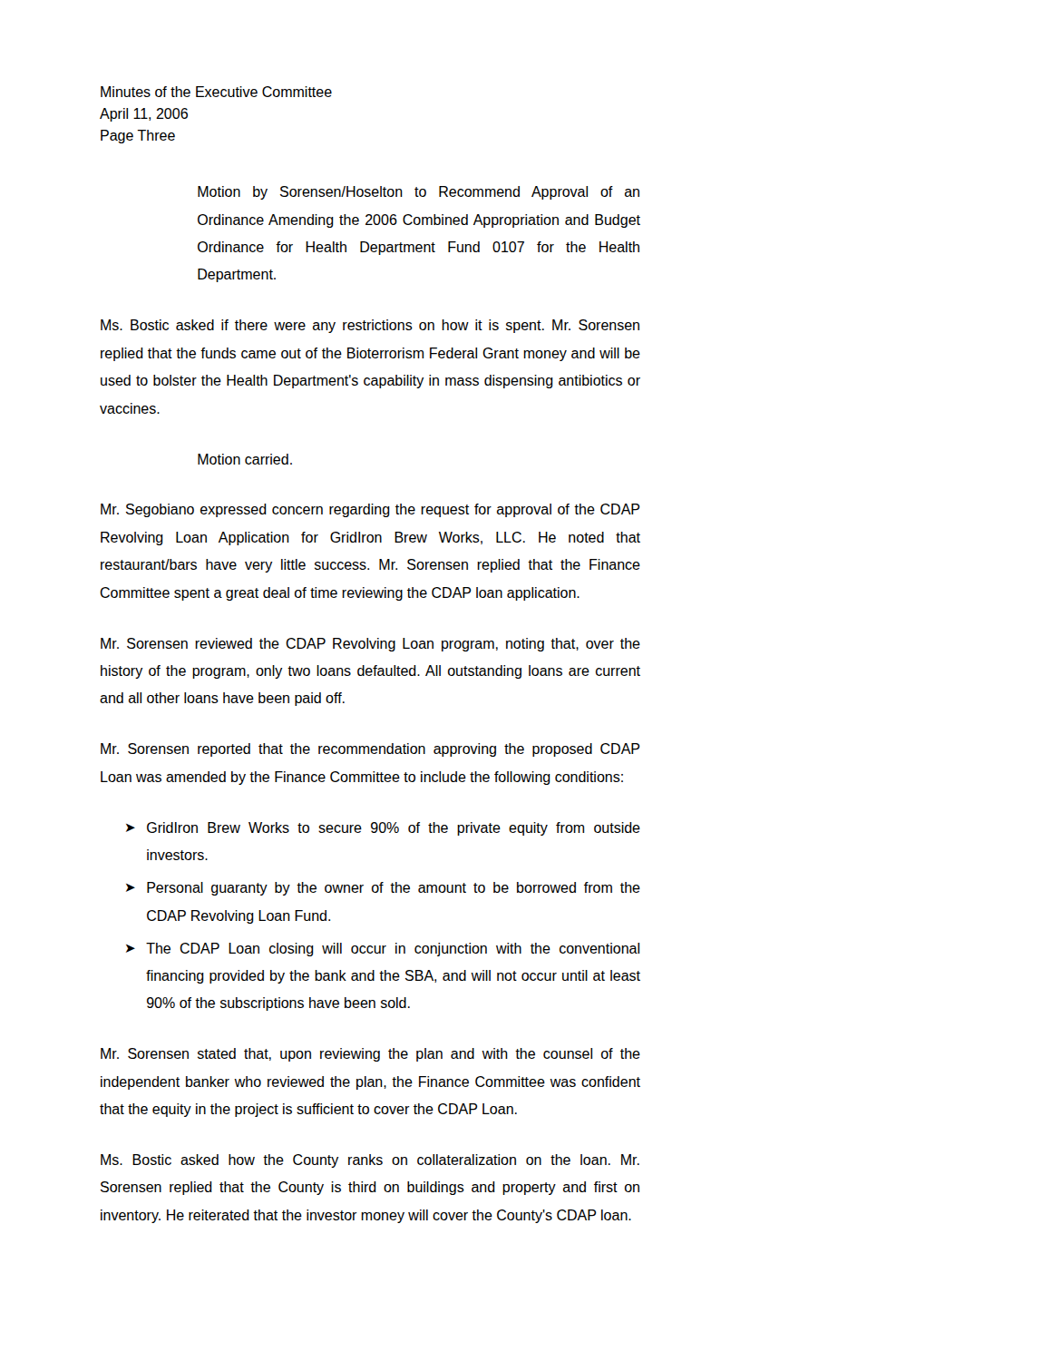Minutes of the Executive Committee
April 11, 2006
Page Three
Motion by Sorensen/Hoselton to Recommend Approval of an Ordinance Amending the 2006 Combined Appropriation and Budget Ordinance for Health Department Fund 0107 for the Health Department.
Ms. Bostic asked if there were any restrictions on how it is spent. Mr. Sorensen replied that the funds came out of the Bioterrorism Federal Grant money and will be used to bolster the Health Department's capability in mass dispensing antibiotics or vaccines.
Motion carried.
Mr. Segobiano expressed concern regarding the request for approval of the CDAP Revolving Loan Application for GridIron Brew Works, LLC. He noted that restaurant/bars have very little success. Mr. Sorensen replied that the Finance Committee spent a great deal of time reviewing the CDAP loan application.
Mr. Sorensen reviewed the CDAP Revolving Loan program, noting that, over the history of the program, only two loans defaulted. All outstanding loans are current and all other loans have been paid off.
Mr. Sorensen reported that the recommendation approving the proposed CDAP Loan was amended by the Finance Committee to include the following conditions:
GridIron Brew Works to secure 90% of the private equity from outside investors.
Personal guaranty by the owner of the amount to be borrowed from the CDAP Revolving Loan Fund.
The CDAP Loan closing will occur in conjunction with the conventional financing provided by the bank and the SBA, and will not occur until at least 90% of the subscriptions have been sold.
Mr. Sorensen stated that, upon reviewing the plan and with the counsel of the independent banker who reviewed the plan, the Finance Committee was confident that the equity in the project is sufficient to cover the CDAP Loan.
Ms. Bostic asked how the County ranks on collateralization on the loan. Mr. Sorensen replied that the County is third on buildings and property and first on inventory. He reiterated that the investor money will cover the County's CDAP loan.